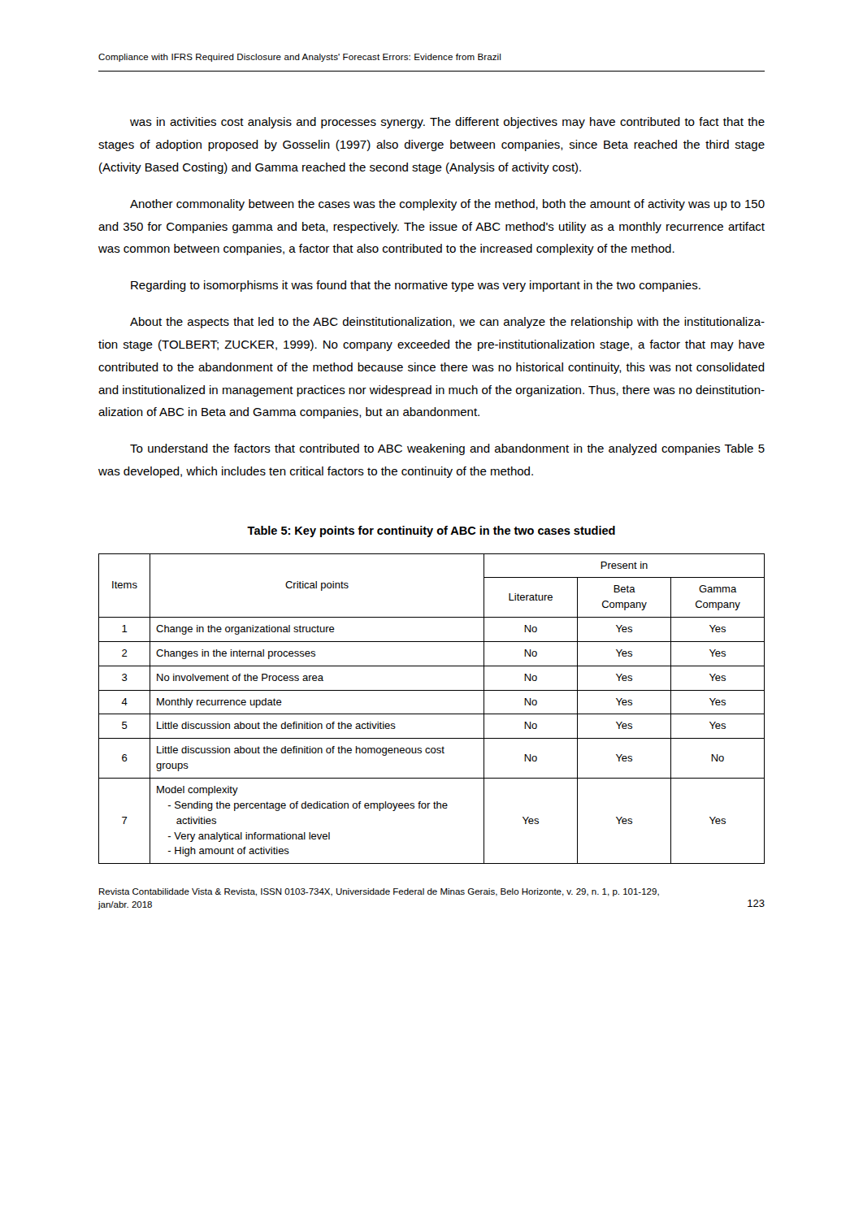Compliance with IFRS Required Disclosure and Analysts' Forecast Errors: Evidence from Brazil
was in activities cost analysis and processes synergy. The different objectives may have contributed to fact that the stages of adoption proposed by Gosselin (1997) also diverge between companies, since Beta reached the third stage (Activity Based Costing) and Gamma reached the second stage (Analysis of activity cost).
Another commonality between the cases was the complexity of the method, both the amount of activity was up to 150 and 350 for Companies gamma and beta, respectively. The issue of ABC method's utility as a monthly recurrence artifact was common between companies, a factor that also contributed to the increased complexity of the method.
Regarding to isomorphisms it was found that the normative type was very important in the two companies.
About the aspects that led to the ABC deinstitutionalization, we can analyze the relationship with the institutionalization stage (TOLBERT; ZUCKER, 1999). No company exceeded the pre-institutionalization stage, a factor that may have contributed to the abandonment of the method because since there was no historical continuity, this was not consolidated and institutionalized in management practices nor widespread in much of the organization. Thus, there was no deinstitutionalization of ABC in Beta and Gamma companies, but an abandonment.
To understand the factors that contributed to ABC weakening and abandonment in the analyzed companies Table 5 was developed, which includes ten critical factors to the continuity of the method.
Table 5: Key points for continuity of ABC in the two cases studied
| Items | Critical points | Present in |
| --- | --- | --- |
| Literature | Beta Company | Gamma Company |
| 1 | Change in the organizational structure | No | Yes | Yes |
| 2 | Changes in the internal processes | No | Yes | Yes |
| 3 | No involvement of the Process area | No | Yes | Yes |
| 4 | Monthly recurrence update | No | Yes | Yes |
| 5 | Little discussion about the definition of the activities | No | Yes | Yes |
| 6 | Little discussion about the definition of the homogeneous cost groups | No | Yes | No |
| 7 | Model complexity - Sending the percentage of dedication of employees for the activities - Very analytical informational level - High amount of activities | Yes | Yes | Yes |
Revista Contabilidade Vista & Revista, ISSN 0103-734X, Universidade Federal de Minas Gerais, Belo Horizonte, v. 29, n. 1, p. 101-129, jan/abr. 2018
123